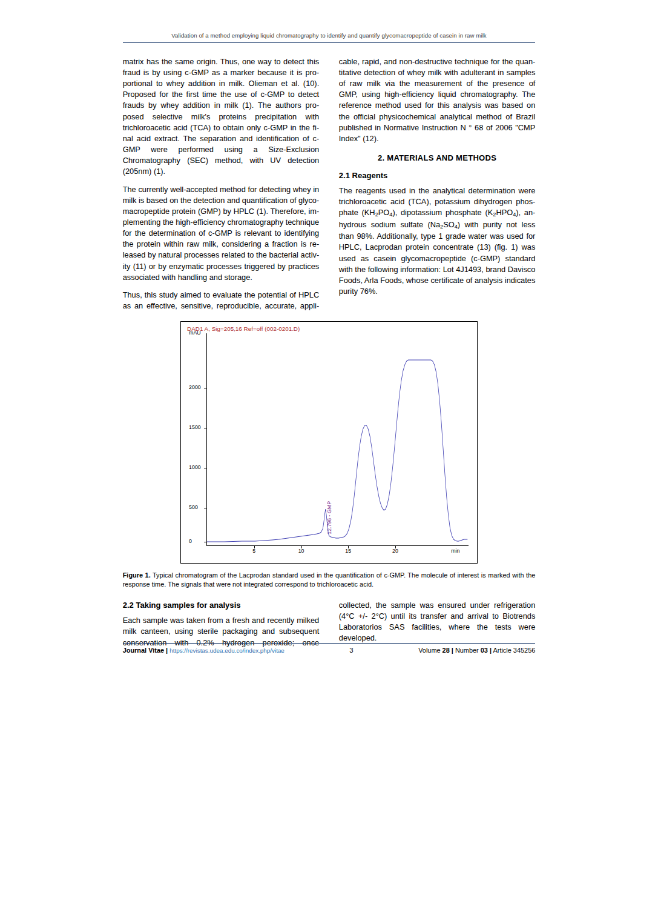Validation of a method employing liquid chromatography to identify and quantify glycomacropeptide of casein in raw milk
matrix has the same origin. Thus, one way to detect this fraud is by using c-GMP as a marker because it is proportional to whey addition in milk. Olieman et al. (10). Proposed for the first time the use of c-GMP to detect frauds by whey addition in milk (1). The authors proposed selective milk's proteins precipitation with trichloroacetic acid (TCA) to obtain only c-GMP in the final acid extract. The separation and identification of c-GMP were performed using a Size-Exclusion Chromatography (SEC) method, with UV detection (205nm) (1).
The currently well-accepted method for detecting whey in milk is based on the detection and quantification of glycomacropeptide protein (GMP) by HPLC (1). Therefore, implementing the high-efficiency chromatography technique for the determination of c-GMP is relevant to identifying the protein within raw milk, considering a fraction is released by natural processes related to the bacterial activity (11) or by enzymatic processes triggered by practices associated with handling and storage.
Thus, this study aimed to evaluate the potential of HPLC as an effective, sensitive, reproducible, accurate, applicable, rapid, and non-destructive technique for the quantitative detection of whey milk with adulterant in samples of raw milk via the measurement of the presence of GMP, using high-efficiency liquid chromatography. The reference method used for this analysis was based on the official physicochemical analytical method of Brazil published in Normative Instruction N ° 68 of 2006 "CMP Index" (12).
2. MATERIALS AND METHODS
2.1 Reagents
The reagents used in the analytical determination were trichloroacetic acid (TCA), potassium dihydrogen phosphate (KH2PO4), dipotassium phosphate (K2HPO4), anhydrous sodium sulfate (Na2SO4) with purity not less than 98%. Additionally, type 1 grade water was used for HPLC, Lacprodan protein concentrate (13) (fig. 1) was used as casein glycomacropeptide (c-GMP) standard with the following information: Lot 4J1493, brand Davisco Foods, Arla Foods, whose certificate of analysis indicates purity 76%.
DAD1 A, Sig=205,16 Ref=off (002-0201.D)
mAU
2000
1500
1000
500
0
5
10
15
20
min
12.796 - GMP
Figure 1. Typical chromatogram of the Lacprodan standard used in the quantification of c-GMP. The molecule of interest is marked with the response time. The signals that were not integrated correspond to trichloroacetic acid.
2.2 Taking samples for analysis
Each sample was taken from a fresh and recently milked milk canteen, using sterile packaging and subsequent conservation with 0.2% hydrogen peroxide; once collected, the sample was ensured under refrigeration (4°C +/- 2°C) until its transfer and arrival to Biotrends Laboratorios SAS facilities, where the tests were developed.
Journal Vitae | https://revistas.udea.edu.co/index.php/vitae
3
Volume 28 | Number 03 | Article 345256